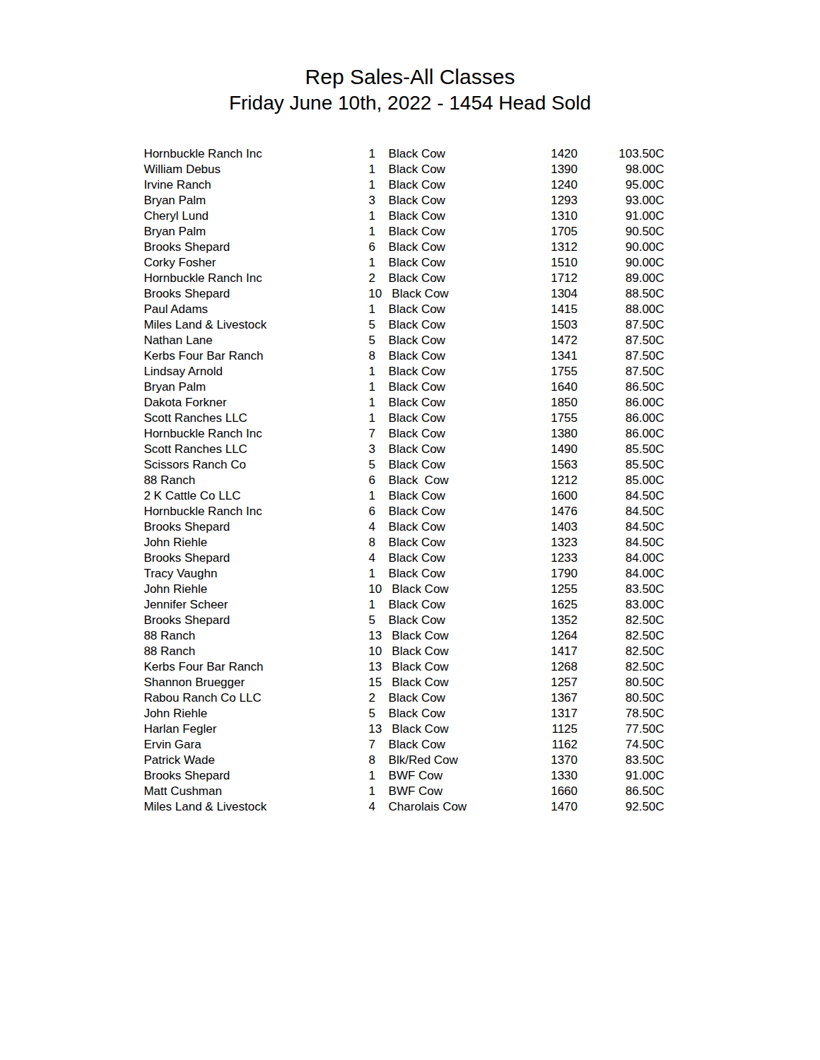Rep Sales-All ClassesFriday June 10th, 2022 - 1454 Head Sold
| Hornbuckle Ranch Inc | 1 | Black Cow | 1420 | 103.50C |
| William Debus | 1 | Black Cow | 1390 | 98.00C |
| Irvine Ranch | 1 | Black Cow | 1240 | 95.00C |
| Bryan Palm | 3 | Black Cow | 1293 | 93.00C |
| Cheryl Lund | 1 | Black Cow | 1310 | 91.00C |
| Bryan Palm | 1 | Black Cow | 1705 | 90.50C |
| Brooks Shepard | 6 | Black Cow | 1312 | 90.00C |
| Corky Fosher | 1 | Black Cow | 1510 | 90.00C |
| Hornbuckle Ranch Inc | 2 | Black Cow | 1712 | 89.00C |
| Brooks Shepard | 10 | Black Cow | 1304 | 88.50C |
| Paul Adams | 1 | Black Cow | 1415 | 88.00C |
| Miles Land & Livestock | 5 | Black Cow | 1503 | 87.50C |
| Nathan Lane | 5 | Black Cow | 1472 | 87.50C |
| Kerbs Four Bar Ranch | 8 | Black Cow | 1341 | 87.50C |
| Lindsay Arnold | 1 | Black Cow | 1755 | 87.50C |
| Bryan Palm | 1 | Black Cow | 1640 | 86.50C |
| Dakota Forkner | 1 | Black Cow | 1850 | 86.00C |
| Scott Ranches LLC | 1 | Black Cow | 1755 | 86.00C |
| Hornbuckle Ranch Inc | 7 | Black Cow | 1380 | 86.00C |
| Scott Ranches LLC | 3 | Black Cow | 1490 | 85.50C |
| Scissors Ranch Co | 5 | Black Cow | 1563 | 85.50C |
| 88 Ranch | 6 | Black Cow | 1212 | 85.00C |
| 2 K Cattle Co LLC | 1 | Black Cow | 1600 | 84.50C |
| Hornbuckle Ranch Inc | 6 | Black Cow | 1476 | 84.50C |
| Brooks Shepard | 4 | Black Cow | 1403 | 84.50C |
| John Riehle | 8 | Black Cow | 1323 | 84.50C |
| Brooks Shepard | 4 | Black Cow | 1233 | 84.00C |
| Tracy Vaughn | 1 | Black Cow | 1790 | 84.00C |
| John Riehle | 10 | Black Cow | 1255 | 83.50C |
| Jennifer Scheer | 1 | Black Cow | 1625 | 83.00C |
| Brooks Shepard | 5 | Black Cow | 1352 | 82.50C |
| 88 Ranch | 13 | Black Cow | 1264 | 82.50C |
| 88 Ranch | 10 | Black Cow | 1417 | 82.50C |
| Kerbs Four Bar Ranch | 13 | Black Cow | 1268 | 82.50C |
| Shannon Bruegger | 15 | Black Cow | 1257 | 80.50C |
| Rabou Ranch Co LLC | 2 | Black Cow | 1367 | 80.50C |
| John Riehle | 5 | Black Cow | 1317 | 78.50C |
| Harlan Fegler | 13 | Black Cow | 1125 | 77.50C |
| Ervin Gara | 7 | Black Cow | 1162 | 74.50C |
| Patrick Wade | 8 | Blk/Red Cow | 1370 | 83.50C |
| Brooks Shepard | 1 | BWF Cow | 1330 | 91.00C |
| Matt Cushman | 1 | BWF Cow | 1660 | 86.50C |
| Miles Land & Livestock | 4 | Charolais Cow | 1470 | 92.50C |